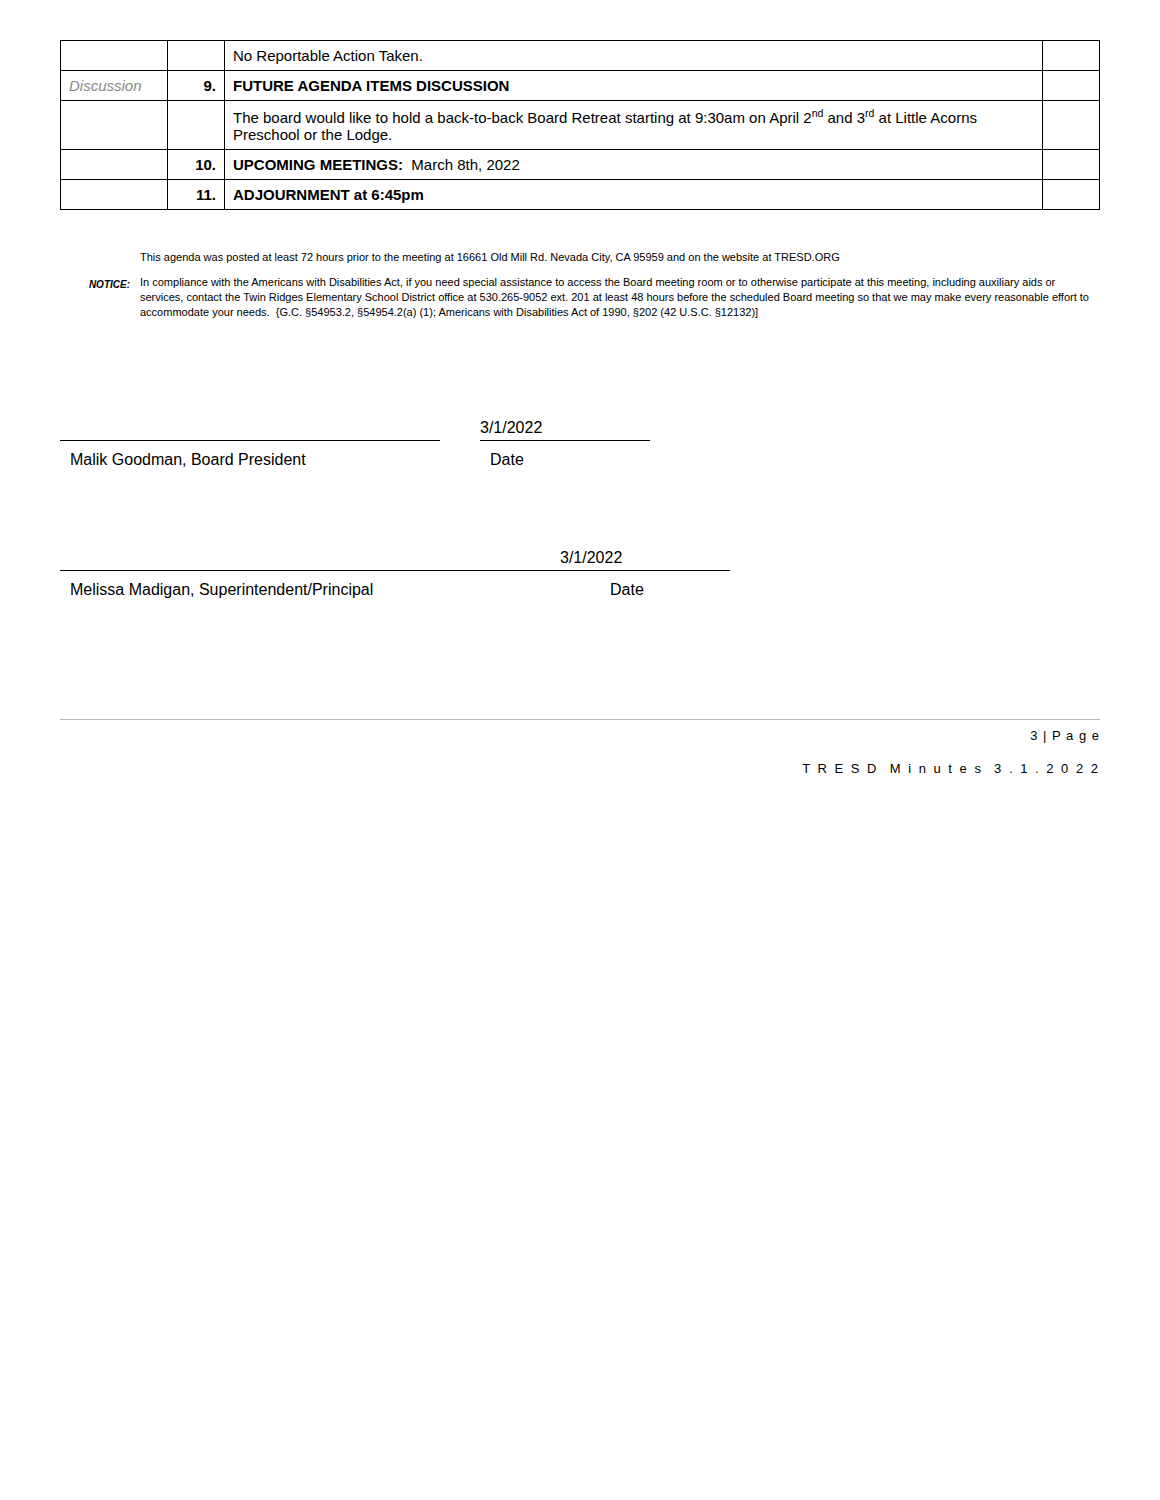| | | No Reportable Action Taken. | |
| Discussion | 9. | FUTURE AGENDA ITEMS DISCUSSION | |
| | | The board would like to hold a back-to-back Board Retreat starting at 9:30am on April 2 nd and 3 rd at Little Acorns Preschool or the Lodge. | |
| | 10. | UPCOMING MEETINGS: March 8th, 2022 | |
| | 11. | ADJOURNMENT at 6:45pm | |
NOTICE:
This agenda was posted at least 72 hours prior to the meeting at 16661 Old Mill Rd. Nevada City, CA 95959 and on the website at TRESD.ORG
In compliance with the Americans with Disabilities Act, if you need special assistance to access the Board meeting room or to otherwise participate at this meeting, including auxiliary aids or services, contact the Twin Ridges Elementary School District office at 530.265-9052 ext. 201 at least 48 hours before the scheduled Board meeting so that we may make every reasonable effort to accommodate your needs. {G.C. §54953.2, §54954.2(a) (1); Americans with Disabilities Act of 1990, §202 (42 U.S.C. §12132)]
3/1/2022
Malik Goodman, Board President
Date
3/1/2022
Melissa Madigan, Superintendent/Principal
Date
3 | P a g e
T R E S D M i n u t e s 3 . 1 . 2 0 2 2